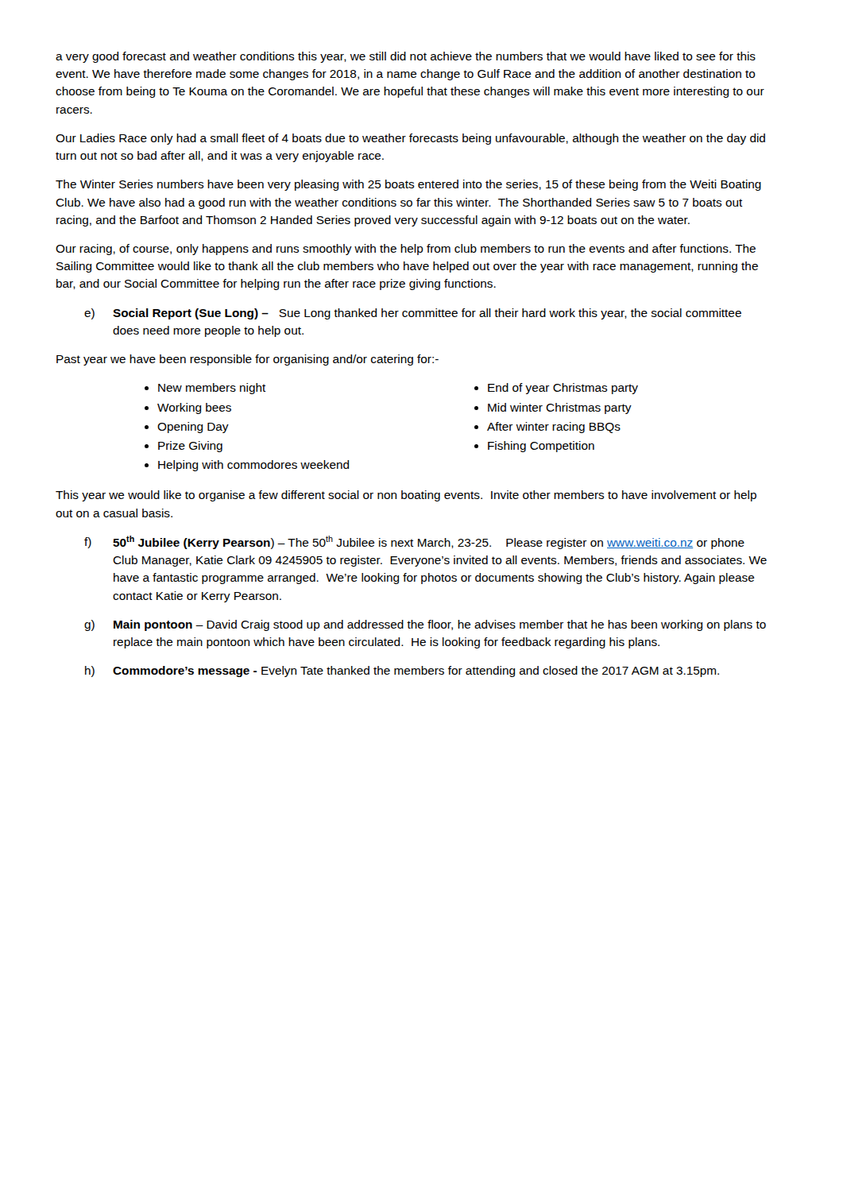a very good forecast and weather conditions this year, we still did not achieve the numbers that we would have liked to see for this event. We have therefore made some changes for 2018, in a name change to Gulf Race and the addition of another destination to choose from being to Te Kouma on the Coromandel. We are hopeful that these changes will make this event more interesting to our racers.
Our Ladies Race only had a small fleet of 4 boats due to weather forecasts being unfavourable, although the weather on the day did turn out not so bad after all, and it was a very enjoyable race.
The Winter Series numbers have been very pleasing with 25 boats entered into the series, 15 of these being from the Weiti Boating Club. We have also had a good run with the weather conditions so far this winter. The Shorthanded Series saw 5 to 7 boats out racing, and the Barfoot and Thomson 2 Handed Series proved very successful again with 9-12 boats out on the water.
Our racing, of course, only happens and runs smoothly with the help from club members to run the events and after functions. The Sailing Committee would like to thank all the club members who have helped out over the year with race management, running the bar, and our Social Committee for helping run the after race prize giving functions.
e) Social Report (Sue Long) – Sue Long thanked her committee for all their hard work this year, the social committee does need more people to help out.
Past year we have been responsible for organising and/or catering for:-
New members night
Working bees
Opening Day
Prize Giving
Helping with commodores weekend
End of year Christmas party
Mid winter Christmas party
After winter racing BBQs
Fishing Competition
This year we would like to organise a few different social or non boating events. Invite other members to have involvement or help out on a casual basis.
f) 50th Jubilee (Kerry Pearson) – The 50th Jubilee is next March, 23-25. Please register on www.weiti.co.nz or phone Club Manager, Katie Clark 09 4245905 to register. Everyone’s invited to all events. Members, friends and associates. We have a fantastic programme arranged. We’re looking for photos or documents showing the Club’s history. Again please contact Katie or Kerry Pearson.
g) Main pontoon – David Craig stood up and addressed the floor, he advises member that he has been working on plans to replace the main pontoon which have been circulated. He is looking for feedback regarding his plans.
h) Commodore’s message - Evelyn Tate thanked the members for attending and closed the 2017 AGM at 3.15pm.